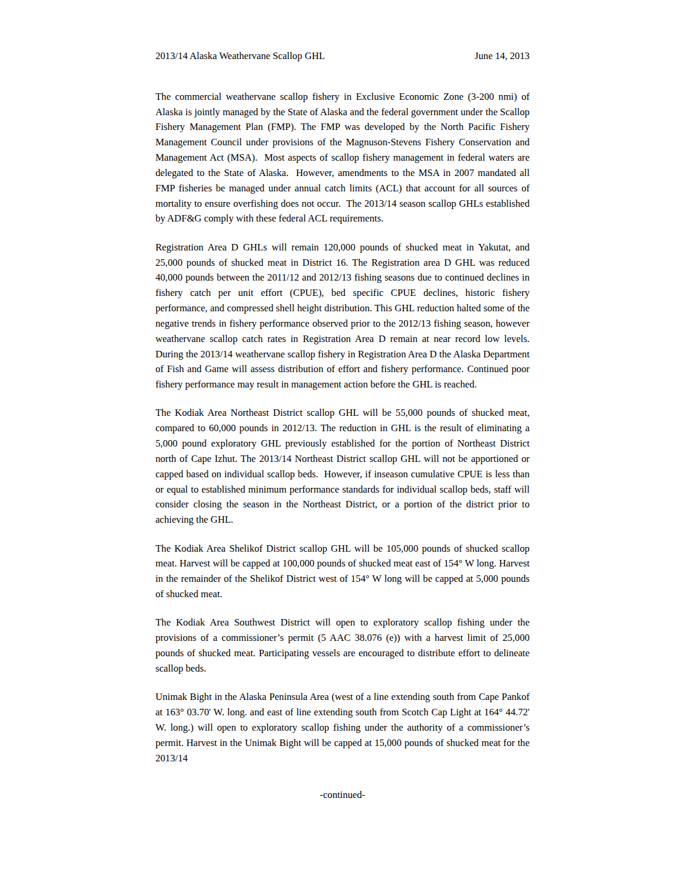2013/14 Alaska Weathervane Scallop GHL June 14, 2013
The commercial weathervane scallop fishery in Exclusive Economic Zone (3-200 nmi) of Alaska is jointly managed by the State of Alaska and the federal government under the Scallop Fishery Management Plan (FMP). The FMP was developed by the North Pacific Fishery Management Council under provisions of the Magnuson-Stevens Fishery Conservation and Management Act (MSA). Most aspects of scallop fishery management in federal waters are delegated to the State of Alaska. However, amendments to the MSA in 2007 mandated all FMP fisheries be managed under annual catch limits (ACL) that account for all sources of mortality to ensure overfishing does not occur. The 2013/14 season scallop GHLs established by ADF&G comply with these federal ACL requirements.
Registration Area D GHLs will remain 120,000 pounds of shucked meat in Yakutat, and 25,000 pounds of shucked meat in District 16. The Registration area D GHL was reduced 40,000 pounds between the 2011/12 and 2012/13 fishing seasons due to continued declines in fishery catch per unit effort (CPUE), bed specific CPUE declines, historic fishery performance, and compressed shell height distribution. This GHL reduction halted some of the negative trends in fishery performance observed prior to the 2012/13 fishing season, however weathervane scallop catch rates in Registration Area D remain at near record low levels. During the 2013/14 weathervane scallop fishery in Registration Area D the Alaska Department of Fish and Game will assess distribution of effort and fishery performance. Continued poor fishery performance may result in management action before the GHL is reached.
The Kodiak Area Northeast District scallop GHL will be 55,000 pounds of shucked meat, compared to 60,000 pounds in 2012/13. The reduction in GHL is the result of eliminating a 5,000 pound exploratory GHL previously established for the portion of Northeast District north of Cape Izhut. The 2013/14 Northeast District scallop GHL will not be apportioned or capped based on individual scallop beds. However, if inseason cumulative CPUE is less than or equal to established minimum performance standards for individual scallop beds, staff will consider closing the season in the Northeast District, or a portion of the district prior to achieving the GHL.
The Kodiak Area Shelikof District scallop GHL will be 105,000 pounds of shucked scallop meat. Harvest will be capped at 100,000 pounds of shucked meat east of 154° W long. Harvest in the remainder of the Shelikof District west of 154° W long will be capped at 5,000 pounds of shucked meat.
The Kodiak Area Southwest District will open to exploratory scallop fishing under the provisions of a commissioner’s permit (5 AAC 38.076 (e)) with a harvest limit of 25,000 pounds of shucked meat. Participating vessels are encouraged to distribute effort to delineate scallop beds.
Unimak Bight in the Alaska Peninsula Area (west of a line extending south from Cape Pankof at 163° 03.70' W. long. and east of line extending south from Scotch Cap Light at 164° 44.72' W. long.) will open to exploratory scallop fishing under the authority of a commissioner’s permit. Harvest in the Unimak Bight will be capped at 15,000 pounds of shucked meat for the 2013/14
-continued-